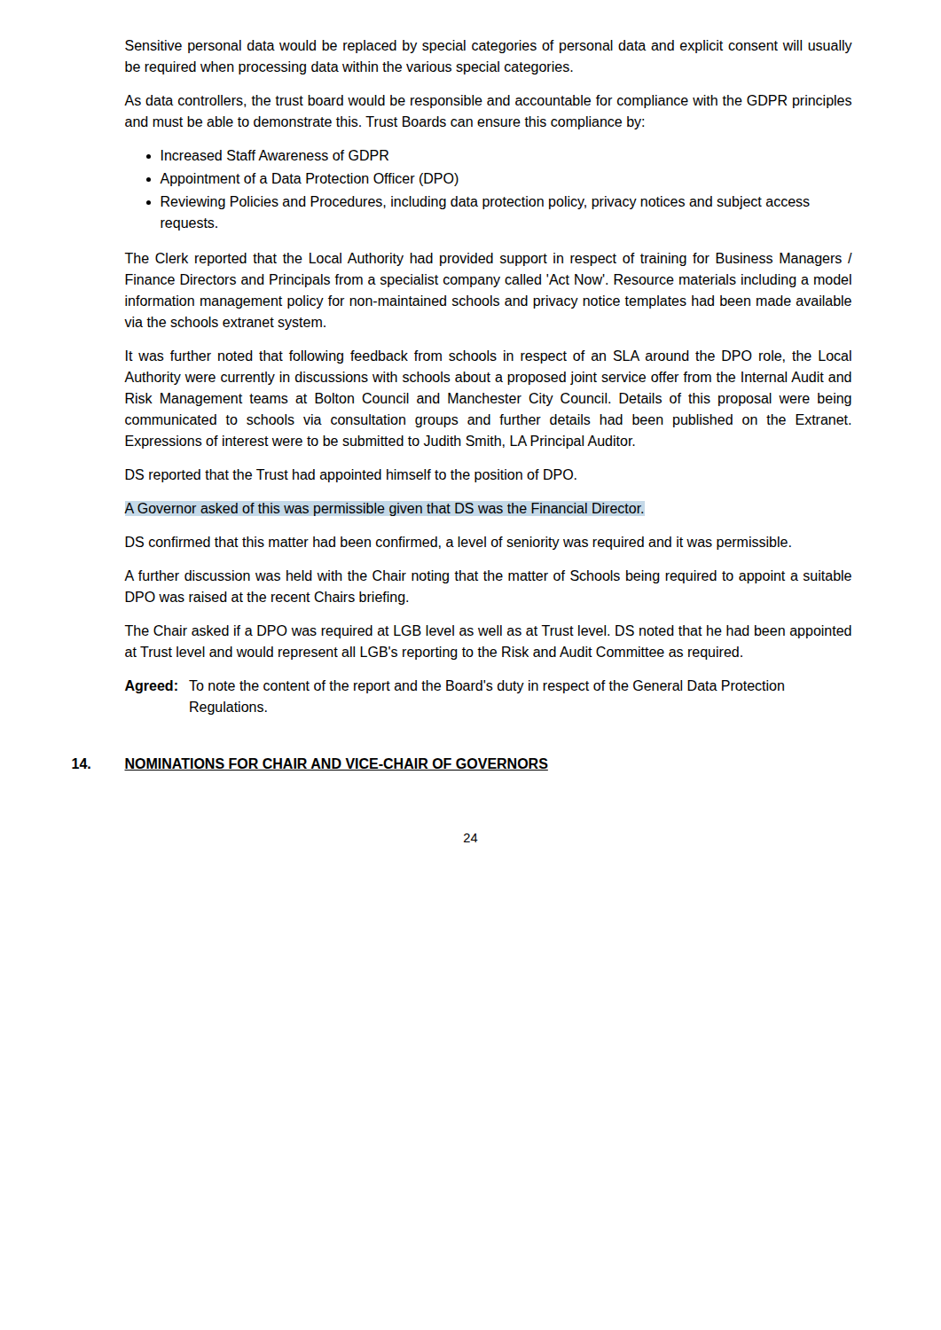Sensitive personal data would be replaced by special categories of personal data and explicit consent will usually be required when processing data within the various special categories.
As data controllers, the trust board would be responsible and accountable for compliance with the GDPR principles and must be able to demonstrate this. Trust Boards can ensure this compliance by:
Increased Staff Awareness of GDPR
Appointment of a Data Protection Officer (DPO)
Reviewing Policies and Procedures, including data protection policy, privacy notices and subject access requests.
The Clerk reported that the Local Authority had provided support in respect of training for Business Managers / Finance Directors and Principals from a specialist company called 'Act Now'. Resource materials including a model information management policy for non-maintained schools and privacy notice templates had been made available via the schools extranet system.
It was further noted that following feedback from schools in respect of an SLA around the DPO role, the Local Authority were currently in discussions with schools about a proposed joint service offer from the Internal Audit and Risk Management teams at Bolton Council and Manchester City Council. Details of this proposal were being communicated to schools via consultation groups and further details had been published on the Extranet. Expressions of interest were to be submitted to Judith Smith, LA Principal Auditor.
DS reported that the Trust had appointed himself to the position of DPO.
A Governor asked of this was permissible given that DS was the Financial Director.
DS confirmed that this matter had been confirmed, a level of seniority was required and it was permissible.
A further discussion was held with the Chair noting that the matter of Schools being required to appoint a suitable DPO was raised at the recent Chairs briefing.
The Chair asked if a DPO was required at LGB level as well as at Trust level. DS noted that he had been appointed at Trust level and would represent all LGB's reporting to the Risk and Audit Committee as required.
Agreed: To note the content of the report and the Board's duty in respect of the General Data Protection Regulations.
14. NOMINATIONS FOR CHAIR AND VICE-CHAIR OF GOVERNORS
24